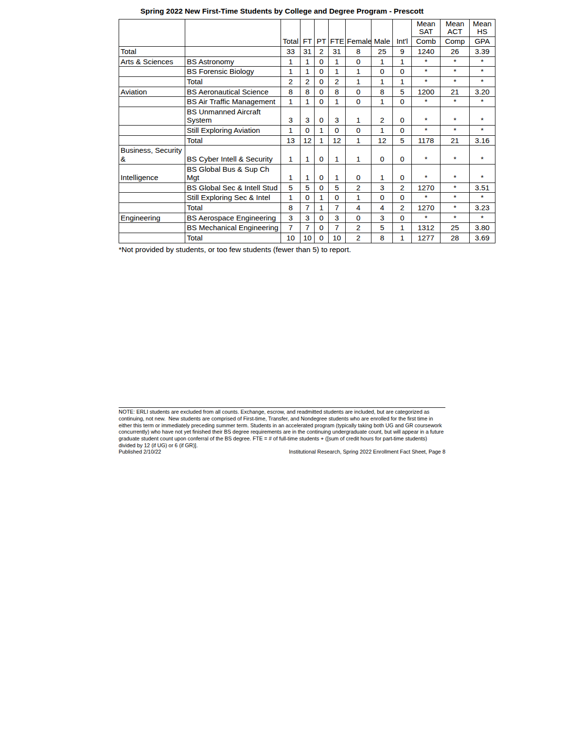Spring 2022 New First-Time Students by College and Degree Program - Prescott
| | | | | | | | | | Mean SAT | Mean ACT | Mean HS |
| --- | --- | --- | --- | --- | --- | --- | --- | --- | --- | --- | --- |
| | | Total | FT | PT | FTE | Female | Male | Int'l | Comb | Comp | GPA |
| Total | | 33 | 31 | 2 | 31 | 8 | 25 | 9 | 1240 | 26 | 3.39 |
| Arts & Sciences | BS Astronomy | 1 | 1 | 0 | 1 | 0 | 1 | 1 | * | * | * |
| | BS Forensic Biology | 1 | 1 | 0 | 1 | 1 | 0 | 0 | * | * | * |
| | Total | 2 | 2 | 0 | 2 | 1 | 1 | 1 | * | * | * |
| Aviation | BS Aeronautical Science | 8 | 8 | 0 | 8 | 0 | 8 | 5 | 1200 | 21 | 3.20 |
| | BS Air Traffic Management | 1 | 1 | 0 | 1 | 0 | 1 | 0 | * | * | * |
| | BS Unmanned Aircraft System | 3 | 3 | 0 | 3 | 1 | 2 | 0 | * | * | * |
| | Still Exploring Aviation | 1 | 0 | 1 | 0 | 0 | 1 | 0 | * | * | * |
| | Total | 13 | 12 | 1 | 12 | 1 | 12 | 5 | 1178 | 21 | 3.16 |
| Business, Security & | BS Cyber Intell & Security | 1 | 1 | 0 | 1 | 1 | 0 | 0 | * | * | * |
| Intelligence | BS Global Bus & Sup Ch Mgt | 1 | 1 | 0 | 1 | 0 | 1 | 0 | * | * | * |
| | BS Global Sec & Intell Stud | 5 | 5 | 0 | 5 | 2 | 3 | 2 | 1270 | * | 3.51 |
| | Still Exploring Sec & Intel | 1 | 0 | 1 | 0 | 1 | 0 | 0 | * | * | * |
| | Total | 8 | 7 | 1 | 7 | 4 | 4 | 2 | 1270 | * | 3.23 |
| Engineering | BS Aerospace Engineering | 3 | 3 | 0 | 3 | 0 | 3 | 0 | * | * | * |
| | BS Mechanical Engineering | 7 | 7 | 0 | 7 | 2 | 5 | 1 | 1312 | 25 | 3.80 |
| | Total | 10 | 10 | 0 | 10 | 2 | 8 | 1 | 1277 | 28 | 3.69 |
*Not provided by students, or too few students (fewer than 5) to report.
NOTE: ERLI students are excluded from all counts. Exchange, escrow, and readmitted students are included, but are categorized as continuing, not new. New students are comprised of First-time, Transfer, and Nondegree students who are enrolled for the first time in either this term or immediately preceding summer term. Students in an accelerated program (typically taking both UG and GR coursework concurrently) who have not yet finished their BS degree requirements are in the continuing undergraduate count, but will appear in a future graduate student count upon conferral of the BS degree. FTE = # of full-time students + ([sum of credit hours for part-time students) divided by 12 (if UG) or 6 (if GR)].
Published 2/10/22 Institutional Research, Spring 2022 Enrollment Fact Sheet, Page 8